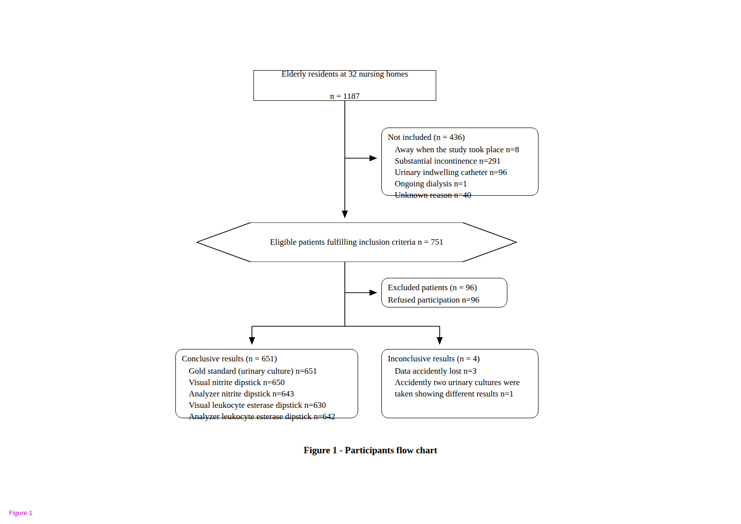Elderly residents at 32 nursing homes
n = 1187
Not included (n = 436)
Away when the study took place n=8
Substantial incontinence n=291
Urinary indwelling catheter n=96
Ongoing dialysis n=1
Unknown reason n=40
Eligible patients fulfilling inclusion criteria n = 751
Excluded patients (n = 96)
Refused participation n=96
Conclusive results (n = 651)
Gold standard (urinary culture) n=651
Visual nitrite dipstick n=650
Analyzer nitrite dipstick n=643
Visual leukocyte esterase dipstick n=630
Analyzer leukocyte esterase dipstick n=642
Inconclusive results (n = 4)
Data accidently lost n=3
Accidently two urinary cultures were
taken showing different results n=1
Figure 1 - Participants flow chart
Figure 1